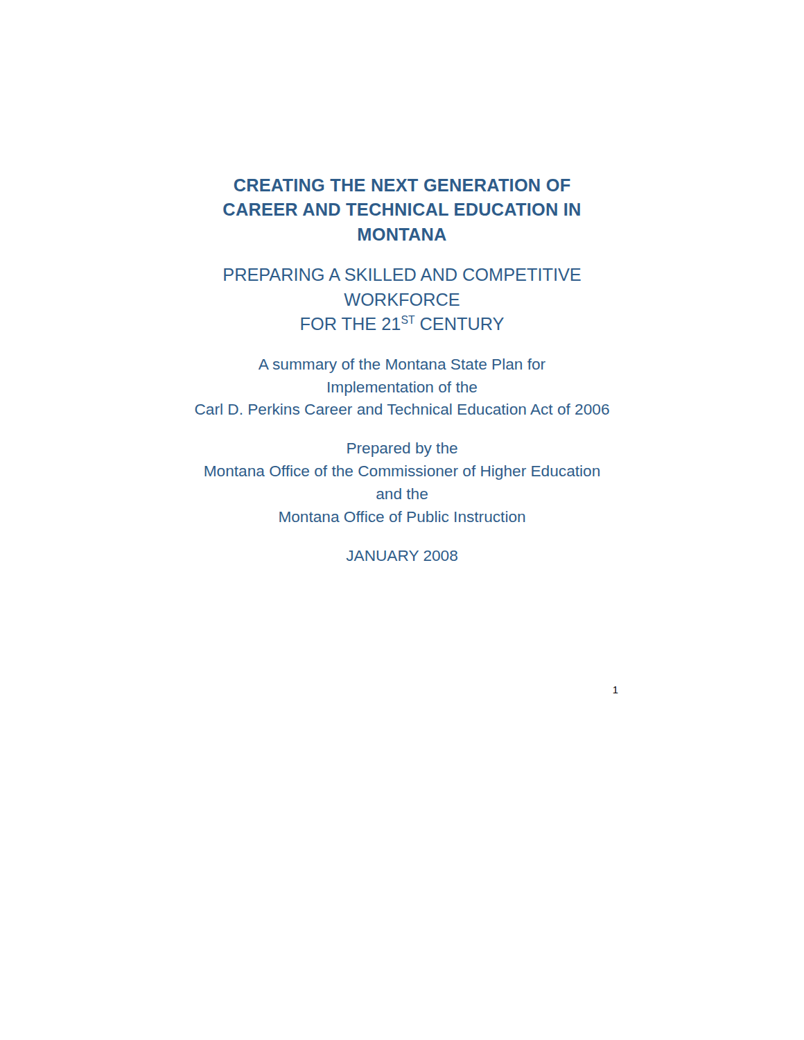CREATING THE NEXT GENERATION OF
CAREER AND TECHNICAL EDUCATION IN MONTANA
PREPARING A SKILLED AND COMPETITIVE WORKFORCE
FOR THE 21ST CENTURY
A summary of the Montana State Plan for
Implementation of the
Carl D. Perkins Career and Technical Education Act of 2006
Prepared by the
Montana Office of the Commissioner of Higher Education
and the
Montana Office of Public Instruction
JANUARY 2008
1